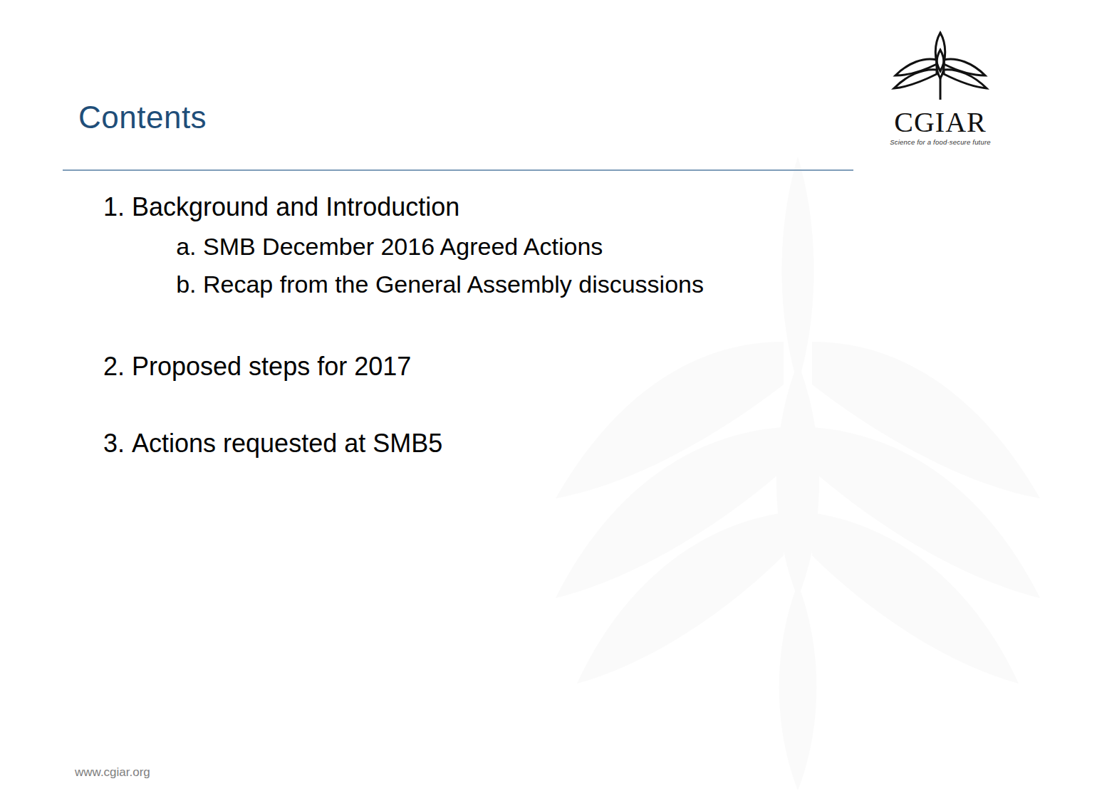CGIAR
Science for a food-secure future
Contents
Background and Introduction
SMB December 2016 Agreed Actions
Recap from the General Assembly discussions
Proposed steps for 2017
Actions requested at SMB5
www.cgiar.org